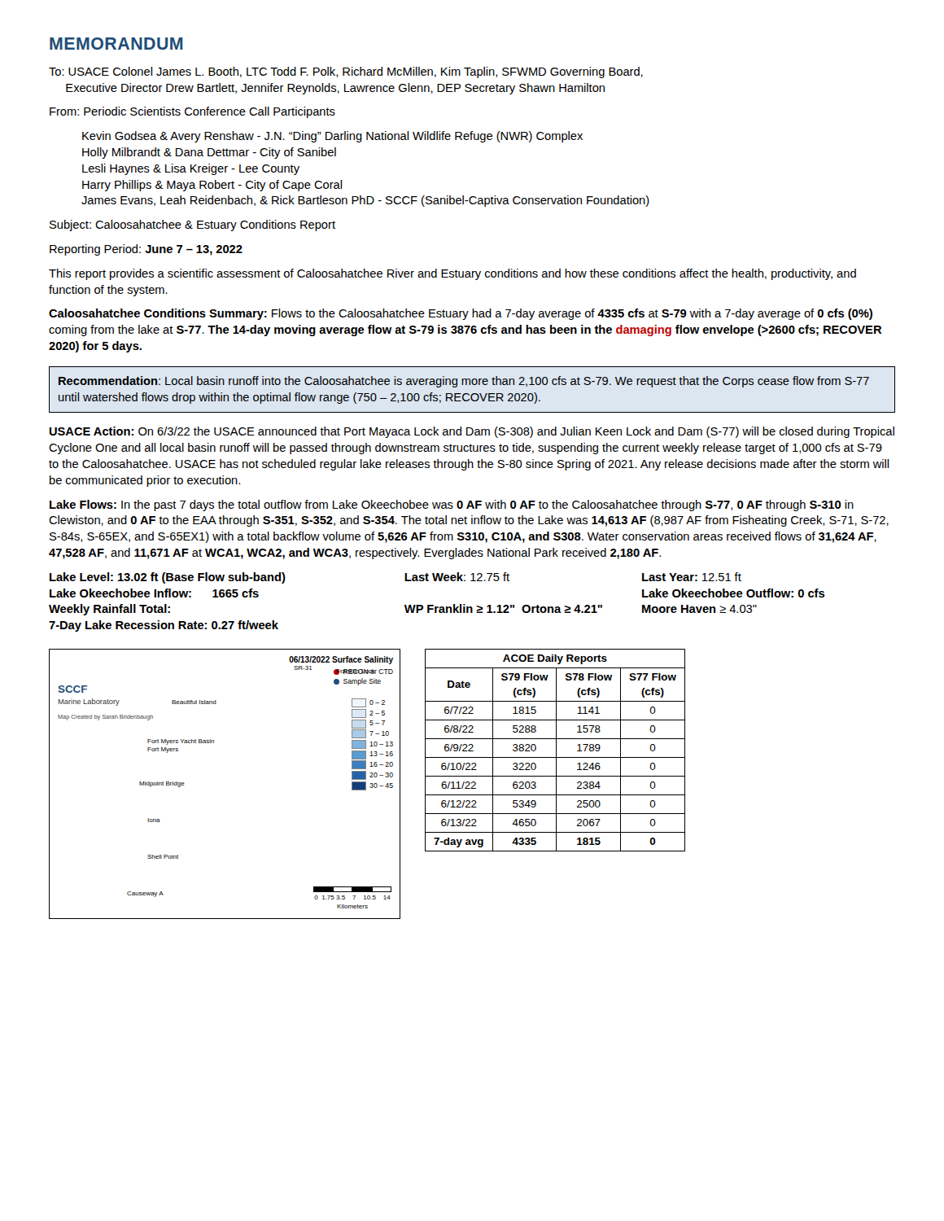MEMORANDUM
To: USACE Colonel James L. Booth, LTC Todd F. Polk, Richard McMillen, Kim Taplin, SFWMD Governing Board,
Executive Director Drew Bartlett, Jennifer Reynolds, Lawrence Glenn, DEP Secretary Shawn Hamilton
From: Periodic Scientists Conference Call Participants
Kevin Godsea & Avery Renshaw - J.N. “Ding” Darling National Wildlife Refuge (NWR) Complex
Holly Milbrandt & Dana Dettmar - City of Sanibel
Lesli Haynes & Lisa Kreiger - Lee County
Harry Phillips & Maya Robert - City of Cape Coral
James Evans, Leah Reidenbach, & Rick Bartleson PhD - SCCF (Sanibel-Captiva Conservation Foundation)
Subject: Caloosahatchee & Estuary Conditions Report
Reporting Period: June 7 – 13, 2022
This report provides a scientific assessment of Caloosahatchee River and Estuary conditions and how these conditions affect the health, productivity, and function of the system.
Caloosahatchee Conditions Summary: Flows to the Caloosahatchee Estuary had a 7-day average of 4335 cfs at S-79 with a 7-day average of 0 cfs (0%) coming from the lake at S-77. The 14-day moving average flow at S-79 is 3876 cfs and has been in the damaging flow envelope (>2600 cfs; RECOVER 2020) for 5 days.
Recommendation: Local basin runoff into the Caloosahatchee is averaging more than 2,100 cfs at S-79. We request that the Corps cease flow from S-77 until watershed flows drop within the optimal flow range (750 – 2,100 cfs; RECOVER 2020).
USACE Action: On 6/3/22 the USACE announced that Port Mayaca Lock and Dam (S-308) and Julian Keen Lock and Dam (S-77) will be closed during Tropical Cyclone One and all local basin runoff will be passed through downstream structures to tide, suspending the current weekly release target of 1,000 cfs at S-79 to the Caloosahatchee. USACE has not scheduled regular lake releases through the S-80 since Spring of 2021. Any release decisions made after the storm will be communicated prior to execution.
Lake Flows: In the past 7 days the total outflow from Lake Okeechobee was 0 AF with 0 AF to the Caloosahatchee through S-77, 0 AF through S-310 in Clewiston, and 0 AF to the EAA through S-351, S-352, and S-354. The total net inflow to the Lake was 14,613 AF (8,987 AF from Fisheating Creek, S-71, S-72, S-84s, S-65EX, and S-65EX1) with a total backflow volume of 5,626 AF from S310, C10A, and S308. Water conservation areas received flows of 31,624 AF, 47,528 AF, and 11,671 AF at WCA1, WCA2, and WCA3, respectively. Everglades National Park received 2,180 AF.
Lake Level: 13.02 ft (Base Flow sub-band)
Last Week: 12.75 ft
Last Year: 12.51 ft
Lake Okeechobee Inflow: 1665 cfs
Lake Okeechobee Outflow: 0 cfs
Weekly Rainfall Total:
WP Franklin ≥ 1.12" Ortona ≥ 4.21"
Moore Haven ≥ 4.03"
7-Day Lake Recession Rate: 0.27 ft/week
06/13/2022 Surface Salinity
SCCFMarine Laboratory
Map Created by Sarah Bridenbaugh
RECON or CTD
Sample Site
0 – 2
2 – 5
5 – 7
7 – 10
10 – 13
13 – 16
16 – 20
20 – 30
30 – 45
SR-31 Franklin Lock Beautiful Island Fort Myers Yacht Basin Fort Myers Midpoint Bridge Iona Shell Point Causeway A
0 1.75 3.5 7 10.5 14
Kilometers
ACOE Daily Reports
| Date | S79 Flow (cfs) | S78 Flow (cfs) | S77 Flow (cfs) |
| --- | --- | --- | --- |
| 6/7/22 | 1815 | 1141 | 0 |
| 6/8/22 | 5288 | 1578 | 0 |
| 6/9/22 | 3820 | 1789 | 0 |
| 6/10/22 | 3220 | 1246 | 0 |
| 6/11/22 | 6203 | 2384 | 0 |
| 6/12/22 | 5349 | 2500 | 0 |
| 6/13/22 | 4650 | 2067 | 0 |
| 7-day avg | 4335 | 1815 | 0 |